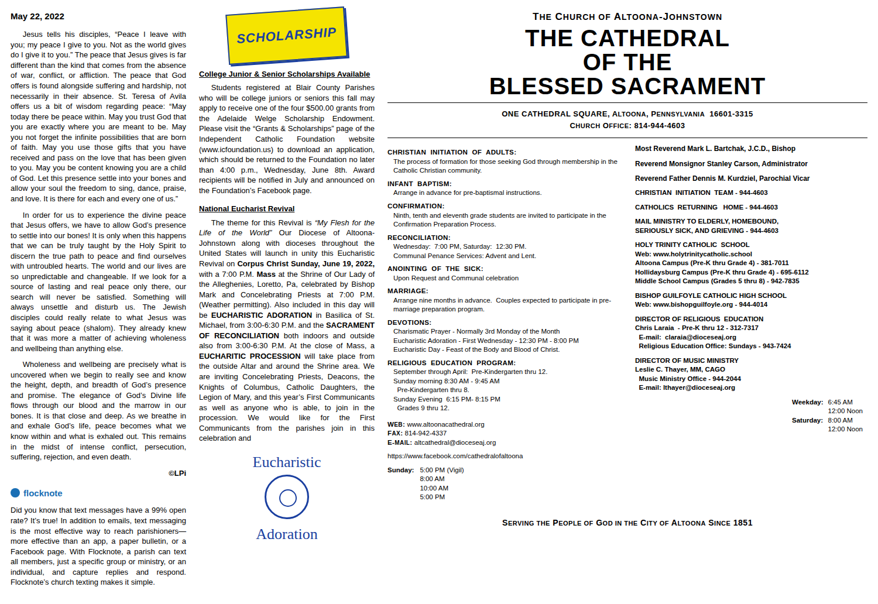May 22, 2022
Jesus tells his disciples, “Peace I leave with you; my peace I give to you. Not as the world gives do I give it to you.” The peace that Jesus gives is far different than the kind that comes from the absence of war, conflict, or affliction. The peace that God offers is found alongside suffering and hardship, not necessarily in their absence. St. Teresa of Avila offers us a bit of wisdom regarding peace: “May today there be peace within. May you trust God that you are exactly where you are meant to be. May you not forget the infinite possibilities that are born of faith. May you use those gifts that you have received and pass on the love that has been given to you. May you be content knowing you are a child of God. Let this presence settle into your bones and allow your soul the freedom to sing, dance, praise, and love. It is there for each and every one of us.”
In order for us to experience the divine peace that Jesus offers, we have to allow God’s presence to settle into our bones! It is only when this happens that we can be truly taught by the Holy Spirit to discern the true path to peace and find ourselves with untroubled hearts. The world and our lives are so unpredictable and changeable. If we look for a source of lasting and real peace only there, our search will never be satisfied. Something will always unsettle and disturb us. The Jewish disciples could really relate to what Jesus was saying about peace (shalom). They already knew that it was more a matter of achieving wholeness and wellbeing than anything else.
Wholeness and wellbeing are precisely what is uncovered when we begin to really see and know the height, depth, and breadth of God’s presence and promise. The elegance of God’s Divine life flows through our blood and the marrow in our bones. It is that close and deep. As we breathe in and exhale God’s life, peace becomes what we know within and what is exhaled out. This remains in the midst of intense conflict, persecution, suffering, rejection, and even death.
©LPi
flocknote
Did you know that text messages have a 99% open rate? It’s true! In addition to emails, text messaging is the most effective way to reach parishioners— more effective than an app, a paper bulletin, or a Facebook page. With Flocknote, a parish can text all members, just a specific group or ministry, or an individual, and capture replies and respond. Flocknote’s church texting makes it simple.
SCHOLARSHIP
College Junior & Senior Scholarships Available
Students registered at Blair County Parishes who will be college juniors or seniors this fall may apply to receive one of the four $500.00 grants from the Adelaide Welge Scholarship Endowment. Please visit the “Grants & Scholarships” page of the Independent Catholic Foundation website (www.icfoundation.us) to download an application, which should be returned to the Foundation no later than 4:00 p.m., Wednesday, June 8th. Award recipients will be notified in July and announced on the Foundation’s Facebook page.
National Eucharist Revival
The theme for this Revival is “My Flesh for the Life of the World” Our Diocese of Altoona-Johnstown along with dioceses throughout the United States will launch in unity this Eucharistic Revival on Corpus Christ Sunday, June 19, 2022, with a 7:00 P.M. Mass at the Shrine of Our Lady of the Alleghenies, Loretto, Pa, celebrated by Bishop Mark and Concelebrating Priests at 7:00 P.M. (Weather permitting). Also included in this day will be EUCHARISTIC ADORATION in Basilica of St. Michael, from 3:00-6:30 P.M. and the SACRAMENT OF RECONCILIATION both indoors and outside also from 3:00-6:30 P.M. At the close of Mass, a EUCHARITIC PROCESSION will take place from the outside Altar and around the Shrine area. We are inviting Concelebrating Priests, Deacons, the Knights of Columbus, Catholic Daughters, the Legion of Mary, and this year’s First Communicants as well as anyone who is able, to join in the procession. We would like for the First Communicants from the parishes join in this celebration and
Eucharistic Adoration
THE CHURCH OF ALTOONA-JOHNSTOWN
THE CATHEDRAL
OF THE
BLESSED SACRAMENT
ONE CATHEDRAL SQUARE, ALTOONA, PENNSYLVANIA 16601-3315
CHURCH OFFICE: 814-944-4603
CHRISTIAN INITIATION OF ADULTS:
The process of formation for those seeking God through membership in the Catholic Christian community.
INFANT BAPTISM:
Arrange in advance for pre-baptismal instructions.
CONFIRMATION:
Ninth, tenth and eleventh grade students are invited to participate in the Confirmation Preparation Process.
RECONCILIATION:
Wednesday: 7:00 PM, Saturday: 12:30 PM.
Communal Penance Services: Advent and Lent.
ANOINTING OF THE SICK:
Upon Request and Communal celebration
MARRIAGE:
Arrange nine months in advance. Couples expected to participate in pre-marriage preparation program.
DEVOTIONS:
Charismatic Prayer - Normally 3rd Monday of the Month
Eucharistic Adoration - First Wednesday - 12:30 PM - 8:00 PM
Eucharistic Day - Feast of the Body and Blood of Christ.
RELIGIOUS EDUCATION PROGRAM:
September through April: Pre-Kindergarten thru 12.
Sunday morning 8:30 AM - 9:45 AM
Pre-Kindergarten thru 8.
Sunday Evening 6:15 PM- 8:15 PM
Grades 9 thru 12.
WEB: www.altoonacathedral.org
FAX: 814-942-4337
E-MAIL: altcathedral@dioceseaj.org
https://www.facebook.com/cathedralofaltoona
| Sunday: | 5:00 PM (Vigil) |
| | 8:00 AM |
| | 10:00 AM |
| | 5:00 PM |
Most Reverend Mark L. Bartchak, J.C.D., Bishop
Reverend Monsignor Stanley Carson, Administrator
Reverend Father Dennis M. Kurdziel, Parochial Vicar
CHRISTIAN INITIATION TEAM - 944-4603
CATHOLICS RETURNING HOME - 944-4603
MAIL MINISTRY TO ELDERLY, HOMEBOUND,
SERIOUSLY SICK, AND GRIEVING - 944-4603
HOLY TRINITY CATHOLIC SCHOOL
Web: www.holytrinitycatholic.school
Altoona Campus (Pre-K thru Grade 4) - 381-7011
Hollidaysburg Campus (Pre-K thru Grade 4) - 695-6112
Middle School Campus (Grades 5 thru 8) - 942-7835
BISHOP GUILFOYLE CATHOLIC HIGH SCHOOL
Web: www.bishopguilfoyle.org - 944-4014
DIRECTOR OF RELIGIOUS EDUCATION
Chris Laraia - Pre-K thru 12 - 312-7317
E-mail: claraia@dioceseaj.org
Religious Education Office: Sundays - 943-7424
DIRECTOR OF MUSIC MINISTRY
Leslie C. Thayer, MM, CAGO
Music Ministry Office - 944-2044
E-mail: lthayer@dioceseaj.org
| Weekday: | 6:45 AM |
| | 12:00 Noon |
| Saturday: | 8:00 AM |
| | 12:00 Noon |
SERVING THE PEOPLE OF GOD IN THE CITY OF ALTOONA SINCE 1851